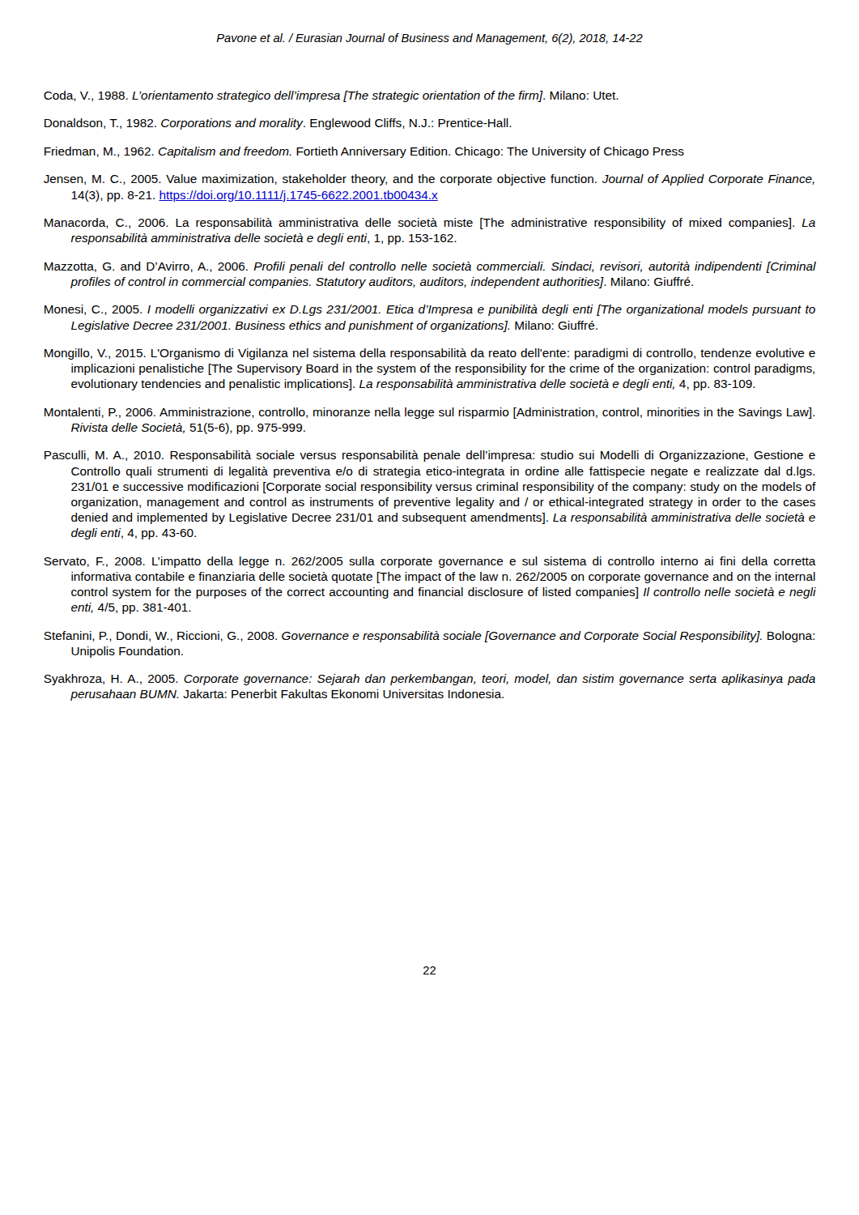Pavone et al. / Eurasian Journal of Business and Management, 6(2), 2018, 14-22
Coda, V., 1988. L’orientamento strategico dell’impresa [The strategic orientation of the firm]. Milano: Utet.
Donaldson, T., 1982. Corporations and morality. Englewood Cliffs, N.J.: Prentice-Hall.
Friedman, M., 1962. Capitalism and freedom. Fortieth Anniversary Edition. Chicago: The University of Chicago Press
Jensen, M. C., 2005. Value maximization, stakeholder theory, and the corporate objective function. Journal of Applied Corporate Finance, 14(3), pp. 8-21. https://doi.org/10.1111/j.1745-6622.2001.tb00434.x
Manacorda, C., 2006. La responsabilità amministrativa delle società miste [The administrative responsibility of mixed companies]. La responsabilità amministrativa delle società e degli enti, 1, pp. 153-162.
Mazzotta, G. and D’Avirro, A., 2006. Profili penali del controllo nelle società commerciali. Sindaci, revisori, autorità indipendenti [Criminal profiles of control in commercial companies. Statutory auditors, auditors, independent authorities]. Milano: Giuffré.
Monesi, C., 2005. I modelli organizzativi ex D.Lgs 231/2001. Etica d’Impresa e punibilità degli enti [The organizational models pursuant to Legislative Decree 231/2001. Business ethics and punishment of organizations]. Milano: Giuffré.
Mongillo, V., 2015. L'Organismo di Vigilanza nel sistema della responsabilità da reato dell'ente: paradigmi di controllo, tendenze evolutive e implicazioni penalistiche [The Supervisory Board in the system of the responsibility for the crime of the organization: control paradigms, evolutionary tendencies and penalistic implications]. La responsabilità amministrativa delle società e degli enti, 4, pp. 83-109.
Montalenti, P., 2006. Amministrazione, controllo, minoranze nella legge sul risparmio [Administration, control, minorities in the Savings Law]. Rivista delle Società, 51(5-6), pp. 975-999.
Pasculli, M. A., 2010. Responsabilità sociale versus responsabilità penale dell’impresa: studio sui Modelli di Organizzazione, Gestione e Controllo quali strumenti di legalità preventiva e/o di strategia etico-integrata in ordine alle fattispecie negate e realizzate dal d.lgs. 231/01 e successive modificazioni [Corporate social responsibility versus criminal responsibility of the company: study on the models of organization, management and control as instruments of preventive legality and / or ethical-integrated strategy in order to the cases denied and implemented by Legislative Decree 231/01 and subsequent amendments]. La responsabilità amministrativa delle società e degli enti, 4, pp. 43-60.
Servato, F., 2008. L’impatto della legge n. 262/2005 sulla corporate governance e sul sistema di controllo interno ai fini della corretta informativa contabile e finanziaria delle società quotate [The impact of the law n. 262/2005 on corporate governance and on the internal control system for the purposes of the correct accounting and financial disclosure of listed companies] Il controllo nelle società e negli enti, 4/5, pp. 381-401.
Stefanini, P., Dondi, W., Riccioni, G., 2008. Governance e responsabilità sociale [Governance and Corporate Social Responsibility]. Bologna: Unipolis Foundation.
Syakhroza, H. A., 2005. Corporate governance: Sejarah dan perkembangan, teori, model, dan sistim governance serta aplikasinya pada perusahaan BUMN. Jakarta: Penerbit Fakultas Ekonomi Universitas Indonesia.
22